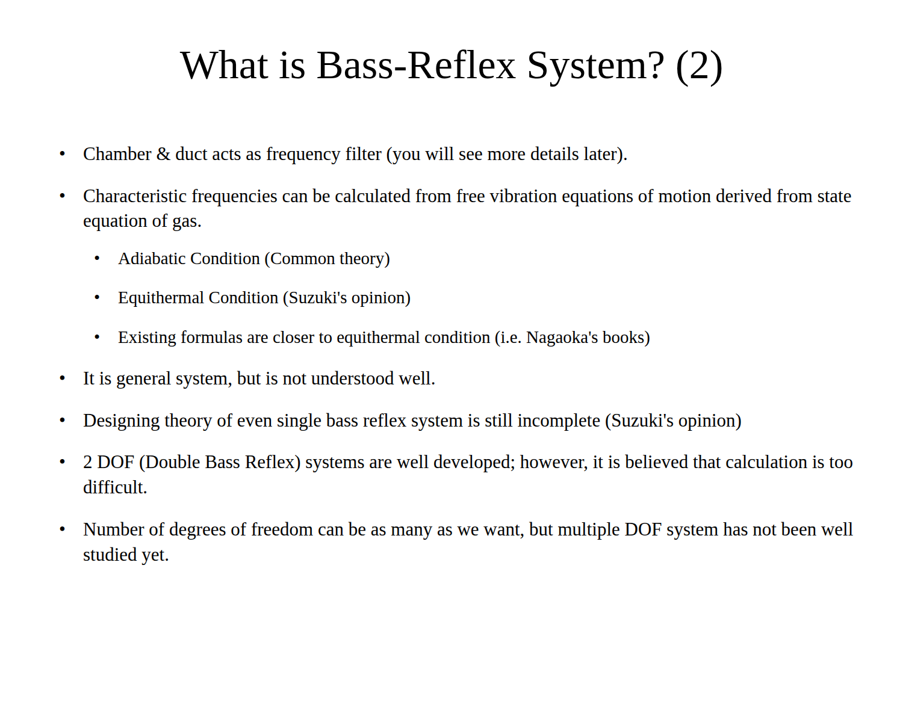What is Bass-Reflex System? (2)
Chamber & duct acts as frequency filter (you will see more details later).
Characteristic frequencies can be calculated from free vibration equations of motion derived from state equation of gas.
Adiabatic Condition (Common theory)
Equithermal Condition (Suzuki's opinion)
Existing formulas are closer to equithermal condition (i.e. Nagaoka's books)
It is general system, but is not understood well.
Designing theory of even single bass reflex system is still incomplete (Suzuki's opinion)
2 DOF (Double Bass Reflex) systems are well developed; however, it is believed that calculation is too difficult.
Number of degrees of freedom can be as many as we want, but multiple DOF system has not been well studied yet.